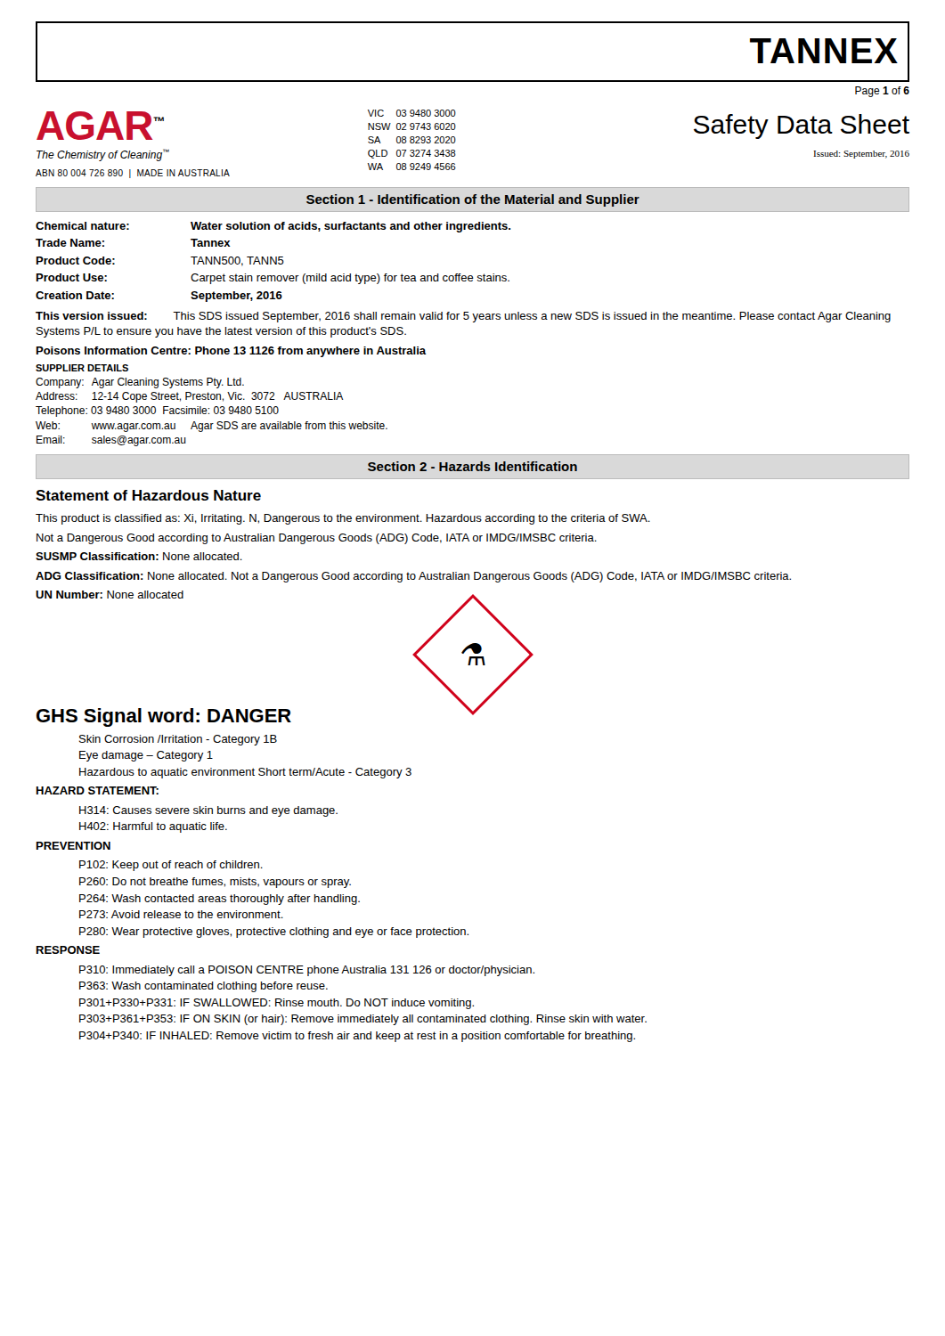TANNEX
Page 1 of 6
| AGAR ™ The Chemistry of Cleaning ™ ABN 80 004 726 890 / MADE IN AUSTRALIA | / VIC / 03 9480 3000 / / NSW / 02 9743 6020 / / SA / 08 8293 2020 / / QLD / 07 3274 3438 / / WA / 08 9249 4566 / | Safety Data Sheet Issued: September, 2016 |
Section 1 - Identification of the Material and Supplier
| Chemical nature: | Water solution of acids, surfactants and other ingredients. |
| Trade Name: | Tannex |
| Product Code: | TANN500, TANN5 |
| Product Use: | Carpet stain remover (mild acid type) for tea and coffee stains. |
| Creation Date: | September, 2016 |
This version issued: This SDS issued September, 2016 shall remain valid for 5 years unless a new SDS is issued in the meantime. Please contact Agar Cleaning Systems P/L to ensure you have the latest version of this product's SDS.
Poisons Information Centre: Phone 13 1126 from anywhere in Australia
SUPPLIER DETAILS
| Company: | Agar Cleaning Systems Pty. Ltd. |
| Address: | 12-14 Cope Street, Preston, Vic. 3072 AUSTRALIA |
| Telephone: 03 9480 3000 Facsimile: 03 9480 5100 |
| Web: | www.agar.com.au Agar SDS are available from this website. |
| Email: | sales@agar.com.au |
Section 2 - Hazards Identification
Statement of Hazardous Nature
This product is classified as: Xi, Irritating. N, Dangerous to the environment. Hazardous according to the criteria of SWA.
Not a Dangerous Good according to Australian Dangerous Goods (ADG) Code, IATA or IMDG/IMSBC criteria.
SUSMP Classification: None allocated.
ADG Classification: None allocated. Not a Dangerous Good according to Australian Dangerous Goods (ADG) Code, IATA or IMDG/IMSBC criteria.
UN Number: None allocated
⚗
GHS Signal word: DANGER
Skin Corrosion /Irritation - Category 1B
Eye damage – Category 1
Hazardous to aquatic environment Short term/Acute - Category 3
HAZARD STATEMENT:
H314: Causes severe skin burns and eye damage.
H402: Harmful to aquatic life.
PREVENTION
P102: Keep out of reach of children.
P260: Do not breathe fumes, mists, vapours or spray.
P264: Wash contacted areas thoroughly after handling.
P273: Avoid release to the environment.
P280: Wear protective gloves, protective clothing and eye or face protection.
RESPONSE
P310: Immediately call a POISON CENTRE phone Australia 131 126 or doctor/physician.
P363: Wash contaminated clothing before reuse.
P301+P330+P331: IF SWALLOWED: Rinse mouth. Do NOT induce vomiting.
P303+P361+P353: IF ON SKIN (or hair): Remove immediately all contaminated clothing. Rinse skin with water.
P304+P340: IF INHALED: Remove victim to fresh air and keep at rest in a position comfortable for breathing.